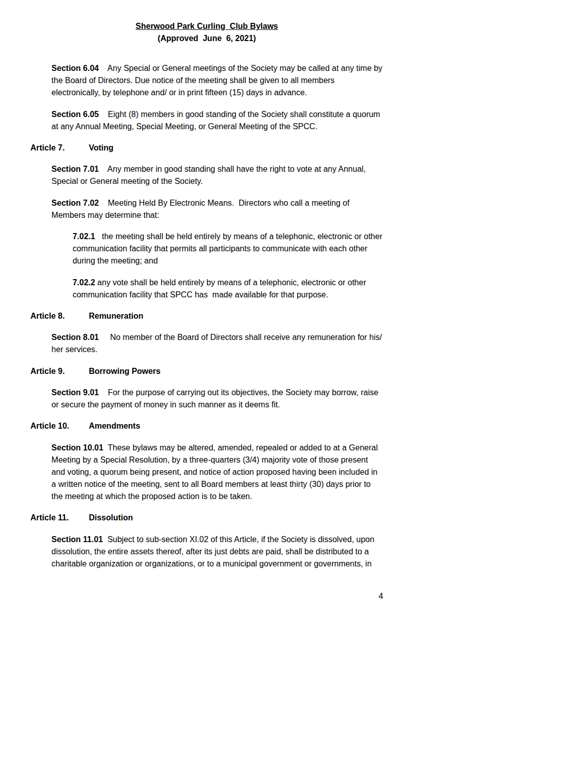Sherwood Park Curling Club Bylaws
(Approved June 6, 2021)
Section 6.04 Any Special or General meetings of the Society may be called at any time by the Board of Directors. Due notice of the meeting shall be given to all members electronically, by telephone and/ or in print fifteen (15) days in advance.
Section 6.05 Eight (8) members in good standing of the Society shall constitute a quorum at any Annual Meeting, Special Meeting, or General Meeting of the SPCC.
Article 7. Voting
Section 7.01 Any member in good standing shall have the right to vote at any Annual, Special or General meeting of the Society.
Section 7.02 Meeting Held By Electronic Means. Directors who call a meeting of Members may determine that:
7.02.1 the meeting shall be held entirely by means of a telephonic, electronic or other communication facility that permits all participants to communicate with each other during the meeting; and
7.02.2 any vote shall be held entirely by means of a telephonic, electronic or other communication facility that SPCC has made available for that purpose.
Article 8. Remuneration
Section 8.01 No member of the Board of Directors shall receive any remuneration for his/ her services.
Article 9. Borrowing Powers
Section 9.01 For the purpose of carrying out its objectives, the Society may borrow, raise or secure the payment of money in such manner as it deems fit.
Article 10. Amendments
Section 10.01 These bylaws may be altered, amended, repealed or added to at a General Meeting by a Special Resolution, by a three-quarters (3/4) majority vote of those present and voting, a quorum being present, and notice of action proposed having been included in a written notice of the meeting, sent to all Board members at least thirty (30) days prior to the meeting at which the proposed action is to be taken.
Article 11. Dissolution
Section 11.01 Subject to sub-section XI.02 of this Article, if the Society is dissolved, upon dissolution, the entire assets thereof, after its just debts are paid, shall be distributed to a charitable organization or organizations, or to a municipal government or governments, in
4